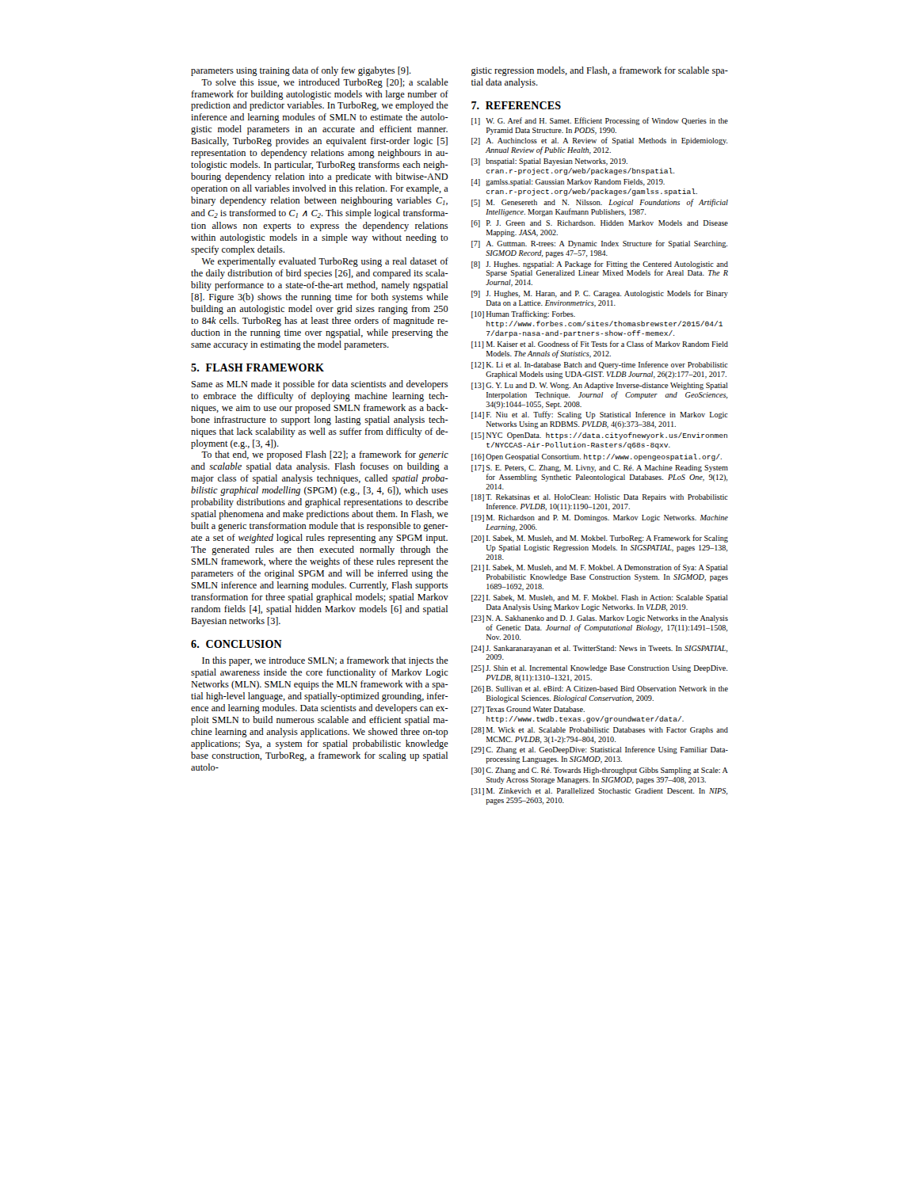parameters using training data of only few gigabytes [9].
To solve this issue, we introduced TurboReg [20]; a scalable framework for building autologistic models with large number of prediction and predictor variables. In TurboReg, we employed the inference and learning modules of SMLN to estimate the autologistic model parameters in an accurate and efficient manner. Basically, TurboReg provides an equivalent first-order logic [5] representation to dependency relations among neighbours in autologistic models. In particular, TurboReg transforms each neighbouring dependency relation into a predicate with bitwise-AND operation on all variables involved in this relation. For example, a binary dependency relation between neighbouring variables C1, and C2 is transformed to C1 ∧ C2. This simple logical transformation allows non experts to express the dependency relations within autologistic models in a simple way without needing to specify complex details.
We experimentally evaluated TurboReg using a real dataset of the daily distribution of bird species [26], and compared its scalability performance to a state-of-the-art method, namely ngspatial [8]. Figure 3(b) shows the running time for both systems while building an autologistic model over grid sizes ranging from 250 to 84k cells. TurboReg has at least three orders of magnitude reduction in the running time over ngspatial, while preserving the same accuracy in estimating the model parameters.
5. FLASH FRAMEWORK
Same as MLN made it possible for data scientists and developers to embrace the difficulty of deploying machine learning techniques, we aim to use our proposed SMLN framework as a backbone infrastructure to support long lasting spatial analysis techniques that lack scalability as well as suffer from difficulty of deployment (e.g., [3, 4]).
To that end, we proposed Flash [22]; a framework for generic and scalable spatial data analysis. Flash focuses on building a major class of spatial analysis techniques, called spatial probabilistic graphical modelling (SPGM) (e.g., [3, 4, 6]), which uses probability distributions and graphical representations to describe spatial phenomena and make predictions about them. In Flash, we built a generic transformation module that is responsible to generate a set of weighted logical rules representing any SPGM input. The generated rules are then executed normally through the SMLN framework, where the weights of these rules represent the parameters of the original SPGM and will be inferred using the SMLN inference and learning modules. Currently, Flash supports transformation for three spatial graphical models; spatial Markov random fields [4], spatial hidden Markov models [6] and spatial Bayesian networks [3].
6. CONCLUSION
In this paper, we introduce SMLN; a framework that injects the spatial awareness inside the core functionality of Markov Logic Networks (MLN). SMLN equips the MLN framework with a spatial high-level language, and spatially-optimized grounding, inference and learning modules. Data scientists and developers can exploit SMLN to build numerous scalable and efficient spatial machine learning and analysis applications. We showed three on-top applications; Sya, a system for spatial probabilistic knowledge base construction, TurboReg, a framework for scaling up spatial autolo-
gistic regression models, and Flash, a framework for scalable spatial data analysis.
7. REFERENCES
W. G. Aref and H. Samet. Efficient Processing of Window Queries in the Pyramid Data Structure. In PODS, 1990.
A. Auchincloss et al. A Review of Spatial Methods in Epidemiology. Annual Review of Public Health, 2012.
bnspatial: Spatial Bayesian Networks, 2019.
cran.r-project.org/web/packages/bnspatial.
gamlss.spatial: Gaussian Markov Random Fields, 2019.
cran.r-project.org/web/packages/gamlss.spatial.
M. Genesereth and N. Nilsson. Logical Foundations of Artificial Intelligence. Morgan Kaufmann Publishers, 1987.
P. J. Green and S. Richardson. Hidden Markov Models and Disease Mapping. JASA, 2002.
A. Guttman. R-trees: A Dynamic Index Structure for Spatial Searching. SIGMOD Record, pages 47–57, 1984.
J. Hughes. ngspatial: A Package for Fitting the Centered Autologistic and Sparse Spatial Generalized Linear Mixed Models for Areal Data. The R Journal, 2014.
J. Hughes, M. Haran, and P. C. Caragea. Autologistic Models for Binary Data on a Lattice. Environmetrics, 2011.
Human Trafficking: Forbes.
http://www.forbes.com/sites/thomasbrewster/2015/04/17/darpa-nasa-and-partners-show-off-memex/.
M. Kaiser et al. Goodness of Fit Tests for a Class of Markov Random Field Models. The Annals of Statistics, 2012.
K. Li et al. In-database Batch and Query-time Inference over Probabilistic Graphical Models using UDA-GIST. VLDB Journal, 26(2):177–201, 2017.
G. Y. Lu and D. W. Wong. An Adaptive Inverse-distance Weighting Spatial Interpolation Technique. Journal of Computer and GeoSciences, 34(9):1044–1055, Sept. 2008.
F. Niu et al. Tuffy: Scaling Up Statistical Inference in Markov Logic Networks Using an RDBMS. PVLDB, 4(6):373–384, 2011.
NYC OpenData. https://data.cityofnewyork.us/Environment/NYCCAS-Air-Pollution-Rasters/q68s-8qxv.
Open Geospatial Consortium. http://www.opengeospatial.org/.
S. E. Peters, C. Zhang, M. Livny, and C. Ré. A Machine Reading System for Assembling Synthetic Paleontological Databases. PLoS One, 9(12), 2014.
T. Rekatsinas et al. HoloClean: Holistic Data Repairs with Probabilistic Inference. PVLDB, 10(11):1190–1201, 2017.
M. Richardson and P. M. Domingos. Markov Logic Networks. Machine Learning, 2006.
I. Sabek, M. Musleh, and M. Mokbel. TurboReg: A Framework for Scaling Up Spatial Logistic Regression Models. In SIGSPATIAL, pages 129–138, 2018.
I. Sabek, M. Musleh, and M. F. Mokbel. A Demonstration of Sya: A Spatial Probabilistic Knowledge Base Construction System. In SIGMOD, pages 1689–1692, 2018.
I. Sabek, M. Musleh, and M. F. Mokbel. Flash in Action: Scalable Spatial Data Analysis Using Markov Logic Networks. In VLDB, 2019.
N. A. Sakhanenko and D. J. Galas. Markov Logic Networks in the Analysis of Genetic Data. Journal of Computational Biology, 17(11):1491–1508, Nov. 2010.
J. Sankaranarayanan et al. TwitterStand: News in Tweets. In SIGSPATIAL, 2009.
J. Shin et al. Incremental Knowledge Base Construction Using DeepDive. PVLDB, 8(11):1310–1321, 2015.
B. Sullivan et al. eBird: A Citizen-based Bird Observation Network in the Biological Sciences. Biological Conservation, 2009.
Texas Ground Water Database.
http://www.twdb.texas.gov/groundwater/data/.
M. Wick et al. Scalable Probabilistic Databases with Factor Graphs and MCMC. PVLDB, 3(1-2):794–804, 2010.
C. Zhang et al. GeoDeepDive: Statistical Inference Using Familiar Data-processing Languages. In SIGMOD, 2013.
C. Zhang and C. Ré. Towards High-throughput Gibbs Sampling at Scale: A Study Across Storage Managers. In SIGMOD, pages 397–408, 2013.
M. Zinkevich et al. Parallelized Stochastic Gradient Descent. In NIPS, pages 2595–2603, 2010.